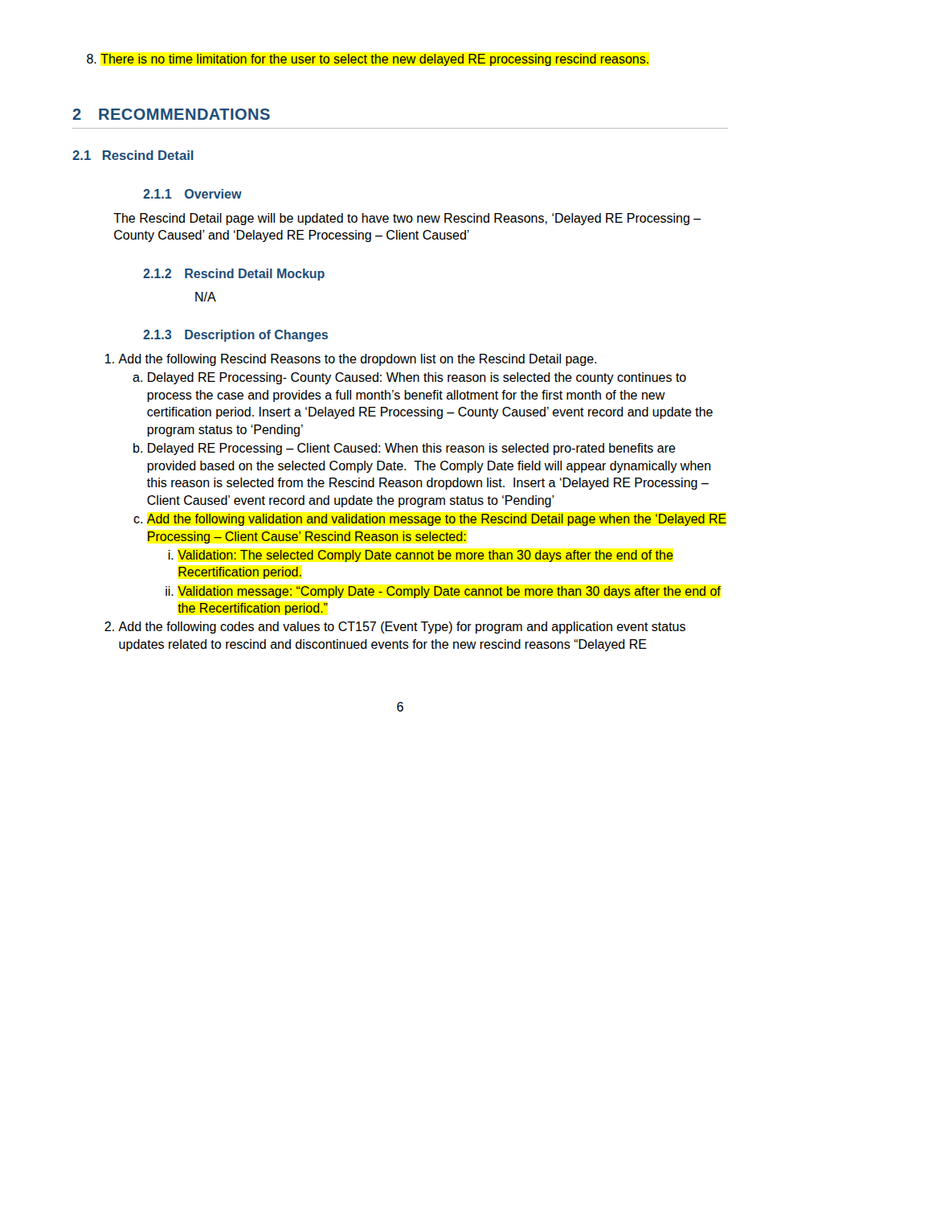There is no time limitation for the user to select the new delayed RE processing rescind reasons.
2 RECOMMENDATIONS
2.1 Rescind Detail
2.1.1 Overview
The Rescind Detail page will be updated to have two new Rescind Reasons, ‘Delayed RE Processing – County Caused’ and ‘Delayed RE Processing – Client Caused’
2.1.2 Rescind Detail Mockup
N/A
2.1.3 Description of Changes
Add the following Rescind Reasons to the dropdown list on the Rescind Detail page.
Delayed RE Processing- County Caused: When this reason is selected the county continues to process the case and provides a full month’s benefit allotment for the first month of the new certification period. Insert a ‘Delayed RE Processing – County Caused’ event record and update the program status to ‘Pending’
Delayed RE Processing – Client Caused: When this reason is selected pro-rated benefits are provided based on the selected Comply Date. The Comply Date field will appear dynamically when this reason is selected from the Rescind Reason dropdown list. Insert a ‘Delayed RE Processing – Client Caused’ event record and update the program status to ‘Pending’
Add the following validation and validation message to the Rescind Detail page when the ‘Delayed RE Processing – Client Cause’ Rescind Reason is selected:
Validation: The selected Comply Date cannot be more than 30 days after the end of the Recertification period.
Validation message: “Comply Date - Comply Date cannot be more than 30 days after the end of the Recertification period.”
Add the following codes and values to CT157 (Event Type) for program and application event status updates related to rescind and discontinued events for the new rescind reasons “Delayed RE
6